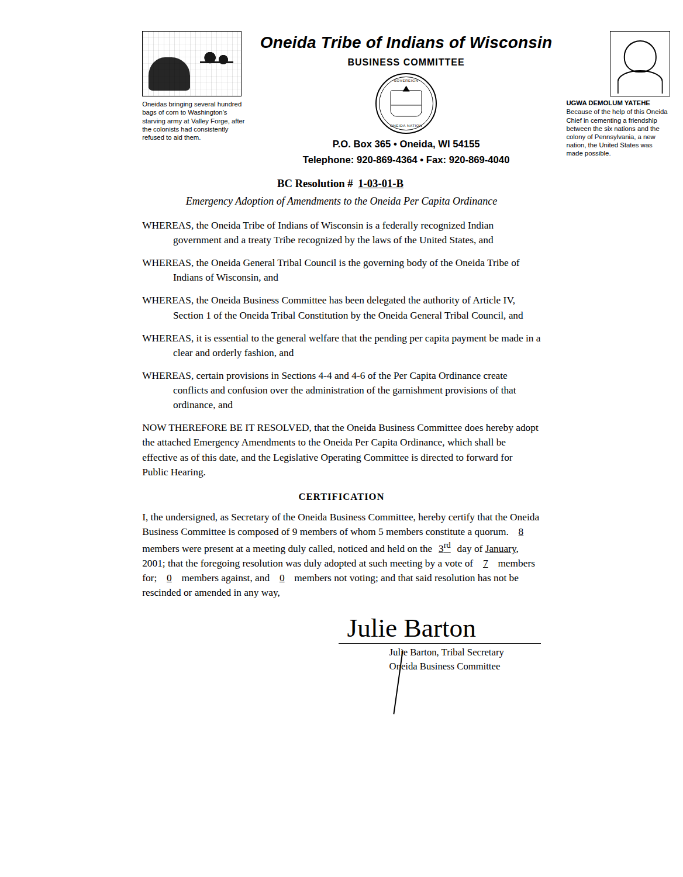Oneidas bringing several hundred bags of corn to Washington's starving army at Valley Forge, after the colonists had consistently refused to aid them.
Oneida Tribe of Indians of Wisconsin
BUSINESS COMMITTEE
SOVEREIGN
ONEIDA NATION
P.O. Box 365 • Oneida, WI 54155
Telephone: 920-869-4364 • Fax: 920-869-4040
UGWA DEMOLUM YATEHE
Because of the help of this Oneida Chief in cementing a friendship between the six nations and the colony of Pennsylvania, a new nation, the United States was made possible.
BC Resolution # 1-03-01-B
Emergency Adoption of Amendments to the Oneida Per Capita Ordinance
WHEREAS, the Oneida Tribe of Indians of Wisconsin is a federally recognized Indian government and a treaty Tribe recognized by the laws of the United States, and
WHEREAS, the Oneida General Tribal Council is the governing body of the Oneida Tribe of Indians of Wisconsin, and
WHEREAS, the Oneida Business Committee has been delegated the authority of Article IV, Section 1 of the Oneida Tribal Constitution by the Oneida General Tribal Council, and
WHEREAS, it is essential to the general welfare that the pending per capita payment be made in a clear and orderly fashion, and
WHEREAS, certain provisions in Sections 4-4 and 4-6 of the Per Capita Ordinance create conflicts and confusion over the administration of the garnishment provisions of that ordinance, and
NOW THEREFORE BE IT RESOLVED, that the Oneida Business Committee does hereby adopt the attached Emergency Amendments to the Oneida Per Capita Ordinance, which shall be effective as of this date, and the Legislative Operating Committee is directed to forward for Public Hearing.
CERTIFICATION
I, the undersigned, as Secretary of the Oneida Business Committee, hereby certify that the Oneida Business Committee is composed of 9 members of whom 5 members constitute a quorum. 8 members were present at a meeting duly called, noticed and held on the 3rd day of January, 2001; that the foregoing resolution was duly adopted at such meeting by a vote of 7 members for; 0 members against, and 0 members not voting; and that said resolution has not be rescinded or amended in any way,
Julie Barton
Julie Barton, Tribal Secretary
Oneida Business Committee